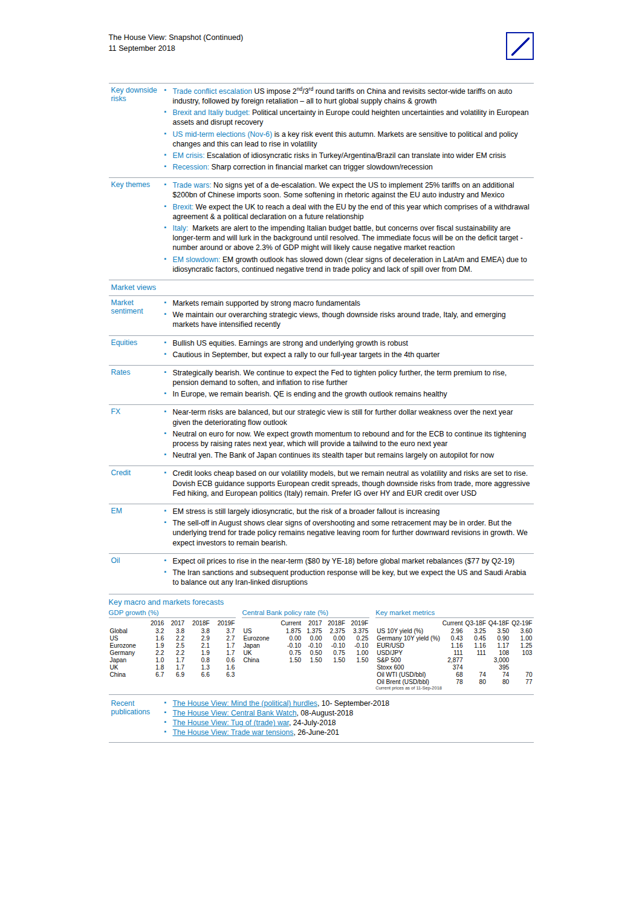The House View: Snapshot (Continued)
11 September 2018
| Key downside risks | Trade conflict escalation US impose 2 nd /3 rd round tariffs on China and revisits sector-wide tariffs on auto industry, followed by foreign retaliation – all to hurt global supply chains & growth Brexit and Italiy budget: Political uncertainty in Europe could heighten uncertainties and volatility in European assets and disrupt recovery US mid-term elections (Nov-6) is a key risk event this autumn. Markets are sensitive to political and policy changes and this can lead to rise in volatility EM crisis: Escalation of idiosyncratic risks in Turkey/Argentina/Brazil can translate into wider EM crisis Recession: Sharp correction in financial market can trigger slowdown/recession |
| Key themes | Trade wars: No signs yet of a de-escalation. We expect the US to implement 25% tariffs on an additional $200bn of Chinese imports soon. Some softening in rhetoric against the EU auto industry and Mexico Brexit: We expect the UK to reach a deal with the EU by the end of this year which comprises of a withdrawal agreement & a political declaration on a future relationship Italy: Markets are alert to the impending Italian budget battle, but concerns over fiscal sustainability are longer-term and will lurk in the background until resolved. The immediate focus will be on the deficit target - number around or above 2.3% of GDP might will likely cause negative market reaction EM slowdown: EM growth outlook has slowed down (clear signs of deceleration in LatAm and EMEA) due to idiosyncratic factors, continued negative trend in trade policy and lack of spill over from DM. |
| Market views |
| Market sentiment | Markets remain supported by strong macro fundamentals We maintain our overarching strategic views, though downside risks around trade, Italy, and emerging markets have intensified recently |
| Equities | Bullish US equities. Earnings are strong and underlying growth is robust Cautious in September, but expect a rally to our full-year targets in the 4th quarter |
| Rates | Strategically bearish. We continue to expect the Fed to tighten policy further, the term premium to rise, pension demand to soften, and inflation to rise further In Europe, we remain bearish. QE is ending and the growth outlook remains healthy |
| FX | Near-term risks are balanced, but our strategic view is still for further dollar weakness over the next year given the deteriorating flow outlook Neutral on euro for now. We expect growth momentum to rebound and for the ECB to continue its tightening process by raising rates next year, which will provide a tailwind to the euro next year Neutral yen. The Bank of Japan continues its stealth taper but remains largely on autopilot for now |
| Credit | Credit looks cheap based on our volatility models, but we remain neutral as volatility and risks are set to rise. Dovish ECB guidance supports European credit spreads, though downside risks from trade, more aggressive Fed hiking, and European politics (Italy) remain. Prefer IG over HY and EUR credit over USD |
| EM | EM stress is still largely idiosyncratic, but the risk of a broader fallout is increasing The sell-off in August shows clear signs of overshooting and some retracement may be in order. But the underlying trend for trade policy remains negative leaving room for further downward revisions in growth. We expect investors to remain bearish. |
| Oil | Expect oil prices to rise in the near-term ($80 by YE-18) before global market rebalances ($77 by Q2-19) The Iran sanctions and subsequent production response will be key, but we expect the US and Saudi Arabia to balance out any Iran-linked disruptions |
Key macro and markets forecasts
GDP growth (%)
| | 2016 | 2017 | 2018F | 2019F |
| --- | --- | --- | --- | --- |
| Global | 3.2 | 3.8 | 3.8 | 3.7 |
| US | 1.6 | 2.2 | 2.9 | 2.7 |
| Eurozone | 1.9 | 2.5 | 2.1 | 1.7 |
| Germany | 2.2 | 2.2 | 1.9 | 1.7 |
| Japan | 1.0 | 1.7 | 0.8 | 0.6 |
| UK | 1.8 | 1.7 | 1.3 | 1.6 |
| China | 6.7 | 6.9 | 6.6 | 6.3 |
Central Bank policy rate (%)
| | Current | 2017 | 2018F | 2019F |
| --- | --- | --- | --- | --- |
| US | 1.875 | 1.375 | 2.375 | 3.375 |
| Eurozone | 0.00 | 0.00 | 0.00 | 0.25 |
| Japan | -0.10 | -0.10 | -0.10 | -0.10 |
| UK | 0.75 | 0.50 | 0.75 | 1.00 |
| China | 1.50 | 1.50 | 1.50 | 1.50 |
Key market metrics
| | Current | Q3-18F | Q4-18F | Q2-19F |
| --- | --- | --- | --- | --- |
| US 10Y yield (%) | 2.96 | 3.25 | 3.50 | 3.60 |
| Germany 10Y yield (%) | 0.43 | 0.45 | 0.90 | 1.00 |
| EUR/USD | 1.16 | 1.16 | 1.17 | 1.25 |
| USD/JPY | 111 | 111 | 108 | 103 |
| S&P 500 | 2,877 | | 3,000 | |
| Stoxx 600 | 374 | | 395 | |
| Oil WTI (USD/bbl) | 68 | 74 | 74 | 70 |
| Oil Brent (USD/bbl) | 78 | 80 | 80 | 77 |
Current prices as of 11-Sep-2018
| Recent publications | The House View: Mind the (political) hurdles , 10- September-2018 The House View: Central Bank Watch , 08-August-2018 The House View: Tug of (trade) war , 24-July-2018 The House View: Trade war tensions , 26-June-201 |